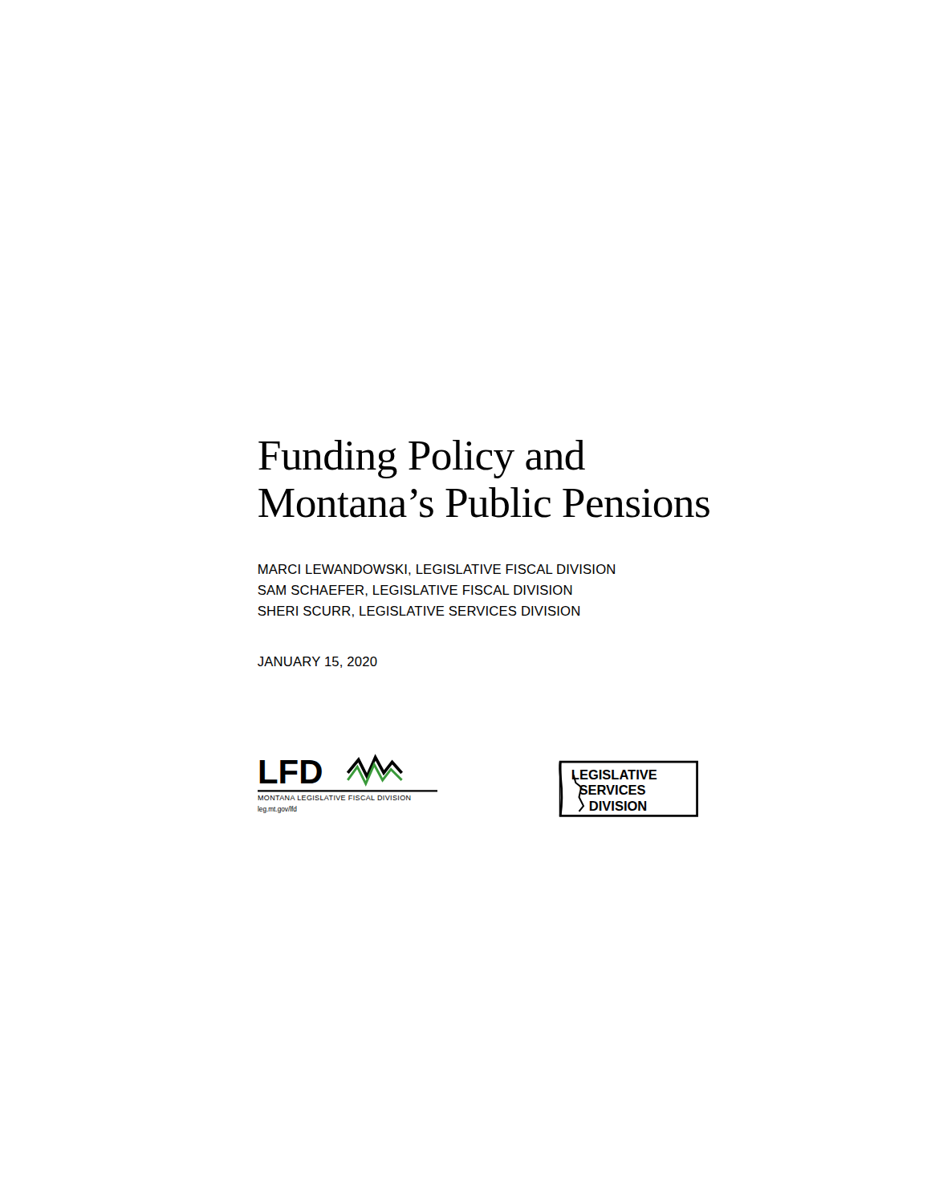Funding Policy and Montana’s Public Pensions
MARCI LEWANDOWSKI, LEGISLATIVE FISCAL DIVISION
SAM SCHAEFER, LEGISLATIVE FISCAL DIVISION
SHERI SCURR, LEGISLATIVE SERVICES DIVISION
JANUARY 15, 2020
LFD MONTANA LEGISLATIVE FISCAL DIVISION leg.mt.gov/lfd
LEGISLATIVE SERVICES DIVISION